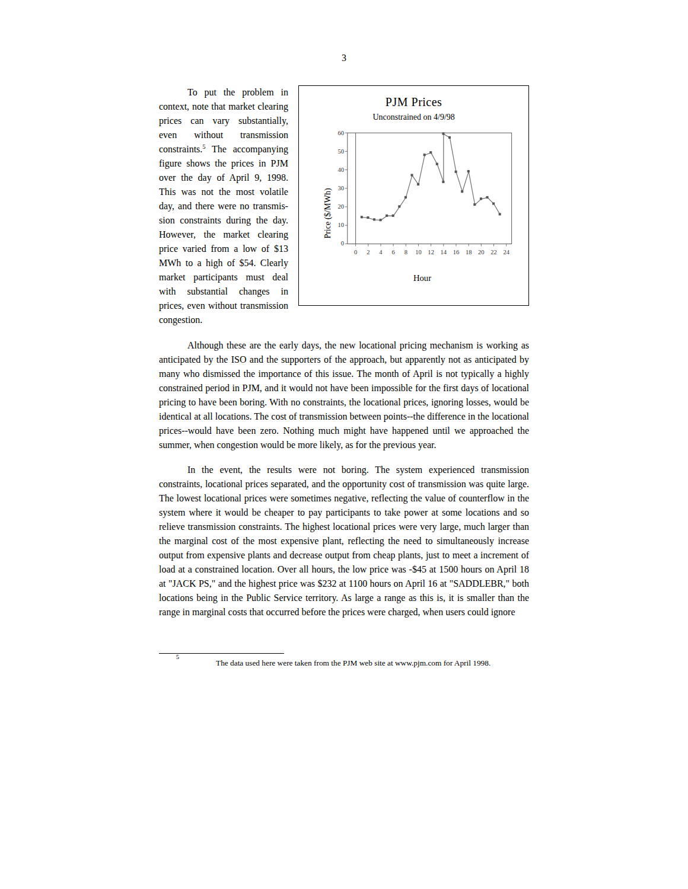3
PJM Prices
Unconstrained on 4/9/98
Price ($/MWh)
60 50 40 30 20 10 0 0 2 4 6 8 10 12 14 16 18 20 22 24
Hour
To put the problem in context, note that market clearing prices can vary substantially, even without transmission constraints.5 The accompanying figure shows the prices in PJM over the day of April 9, 1998. This was not the most volatile day, and there were no transmission constraints during the day. However, the market clearing price varied from a low of $13 MWh to a high of $54. Clearly market participants must deal with substantial changes in prices, even without transmission congestion.
Although these are the early days, the new locational pricing mechanism is working as anticipated by the ISO and the supporters of the approach, but apparently not as anticipated by many who dismissed the importance of this issue. The month of April is not typically a highly constrained period in PJM, and it would not have been impossible for the first days of locational pricing to have been boring. With no constraints, the locational prices, ignoring losses, would be identical at all locations. The cost of transmission between points--the difference in the locational prices--would have been zero. Nothing much might have happened until we approached the summer, when congestion would be more likely, as for the previous year.
In the event, the results were not boring. The system experienced transmission constraints, locational prices separated, and the opportunity cost of transmission was quite large. The lowest locational prices were sometimes negative, reflecting the value of counterflow in the system where it would be cheaper to pay participants to take power at some locations and so relieve transmission constraints. The highest locational prices were very large, much larger than the marginal cost of the most expensive plant, reflecting the need to simultaneously increase output from expensive plants and decrease output from cheap plants, just to meet a increment of load at a constrained location. Over all hours, the low price was -$45 at 1500 hours on April 18 at "JACK PS," and the highest price was $232 at 1100 hours on April 16 at "SADDLEBR," both locations being in the Public Service territory. As large a range as this is, it is smaller than the range in marginal costs that occurred before the prices were charged, when users could ignore
5The data used here were taken from the PJM web site at www.pjm.com for April 1998.